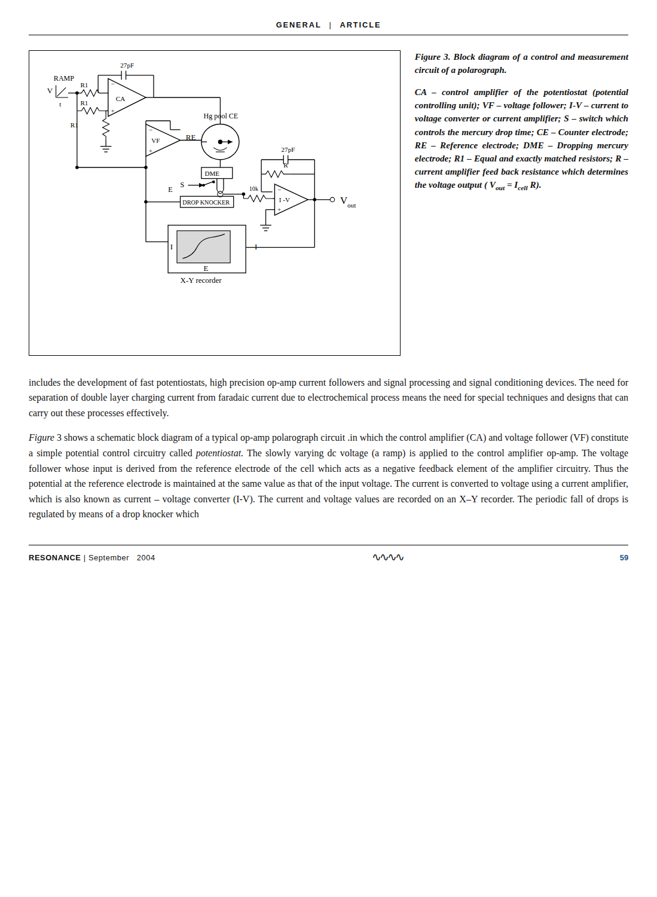GENERAL | ARTICLE
RAMP V t R1 R1 R1 CA − + 27pF Hg pool CE RE VF − + DME S DROP KNOCKER E 10k I -V − + R 27pF Vout I E X-Y recorder I
Figure 3. Block diagram of a control and measurement circuit of a polarograph.
CA – control amplifier of the potentiostat (potential controlling unit); VF – voltage follower; I-V – current to voltage converter or current amplifier; S – switch which controls the mercury drop time; CE – Counter electrode; RE – Reference electrode; DME – Dropping mercury electrode; R1 – Equal and exactly matched resistors; R – current amplifier feed back resistance which determines the voltage output ( Vout = Icell R).
includes the development of fast potentiostats, high precision op-amp current followers and signal processing and signal conditioning devices. The need for separation of double layer charging current from faradaic current due to electrochemical process means the need for special techniques and designs that can carry out these processes effectively.
Figure 3 shows a schematic block diagram of a typical op-amp polarograph circuit .in which the control amplifier (CA) and voltage follower (VF) constitute a simple potential control circuitry called potentiostat. The slowly varying dc voltage (a ramp) is applied to the control amplifier op-amp. The voltage follower whose input is derived from the reference electrode of the cell which acts as a negative feedback element of the amplifier circuitry. Thus the potential at the reference electrode is maintained at the same value as that of the input voltage. The current is converted to voltage using a current amplifier, which is also known as current – voltage converter (I-V). The current and voltage values are recorded on an X–Y recorder. The periodic fall of drops is regulated by means of a drop knocker which
RESONANCE | September 2004
∿∿∿∿
59